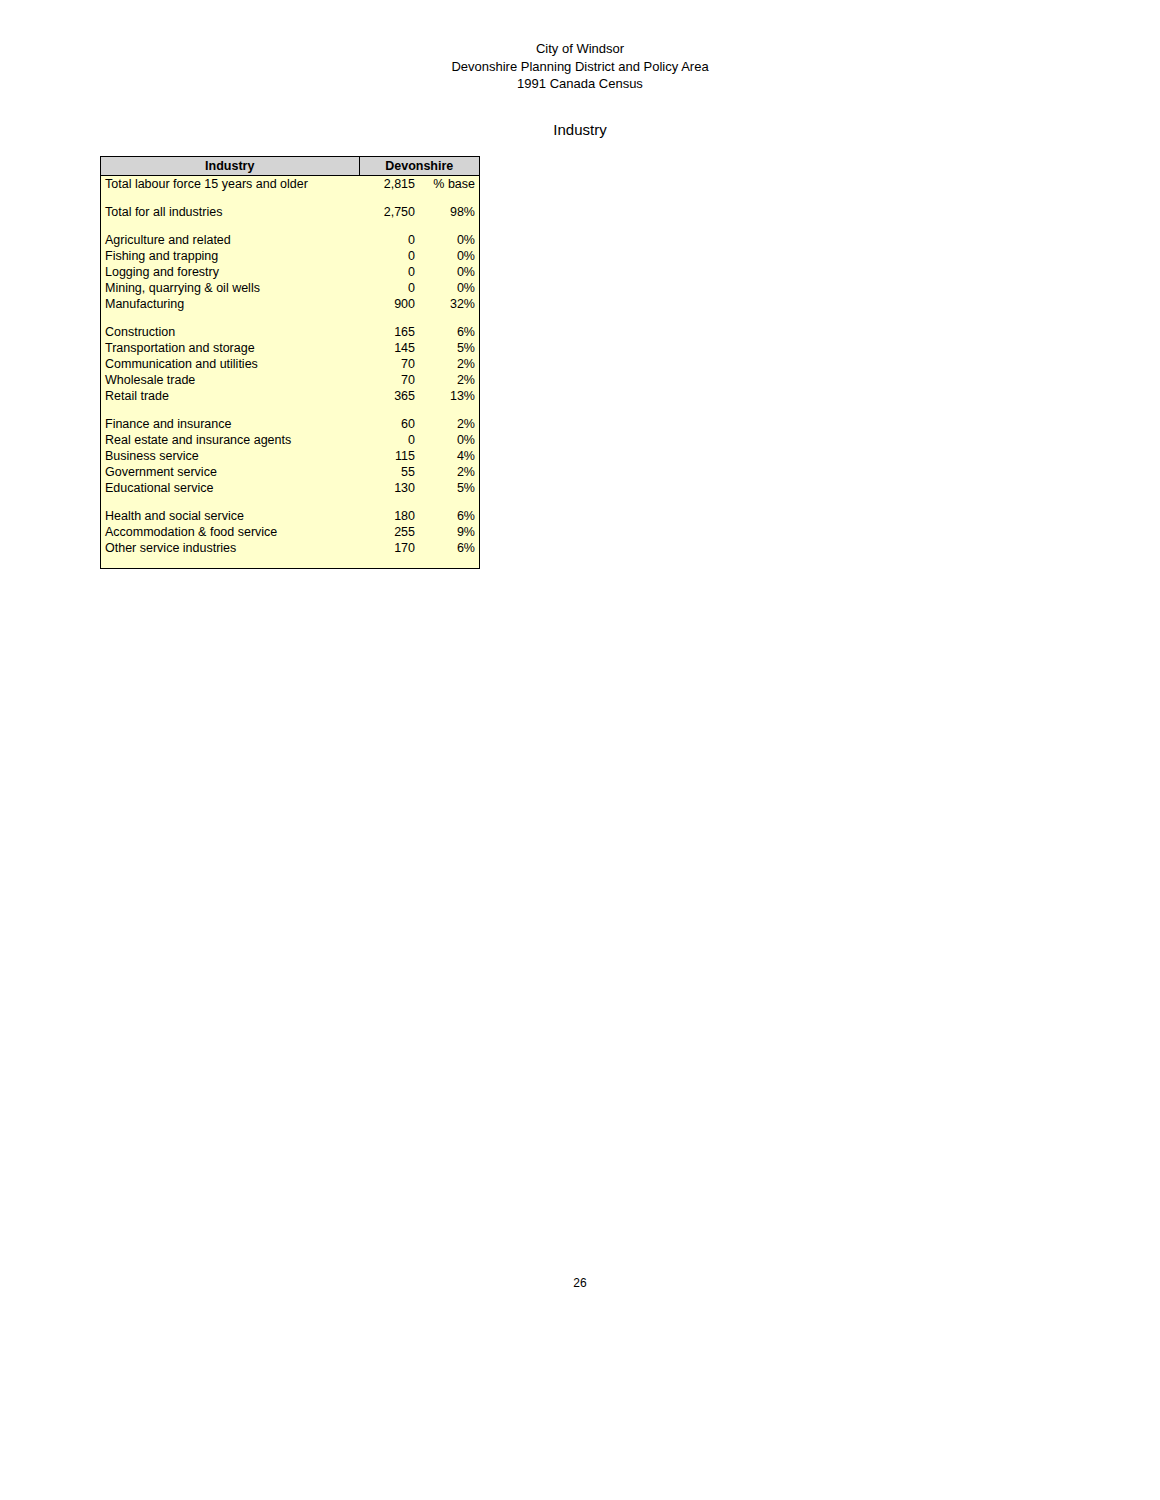City of Windsor
Devonshire Planning District and Policy Area
1991 Canada Census
Industry
| Industry | Devonshire |
| --- | --- |
| Total labour force 15 years and older | 2,815 | % base |
| Total for all industries | 2,750 | 98% |
| Agriculture and related | 0 | 0% |
| Fishing and trapping | 0 | 0% |
| Logging and forestry | 0 | 0% |
| Mining, quarrying & oil wells | 0 | 0% |
| Manufacturing | 900 | 32% |
| Construction | 165 | 6% |
| Transportation and storage | 145 | 5% |
| Communication and utilities | 70 | 2% |
| Wholesale trade | 70 | 2% |
| Retail trade | 365 | 13% |
| Finance and insurance | 60 | 2% |
| Real estate and insurance agents | 0 | 0% |
| Business service | 115 | 4% |
| Government service | 55 | 2% |
| Educational service | 130 | 5% |
| Health and social service | 180 | 6% |
| Accommodation & food service | 255 | 9% |
| Other service industries | 170 | 6% |
26